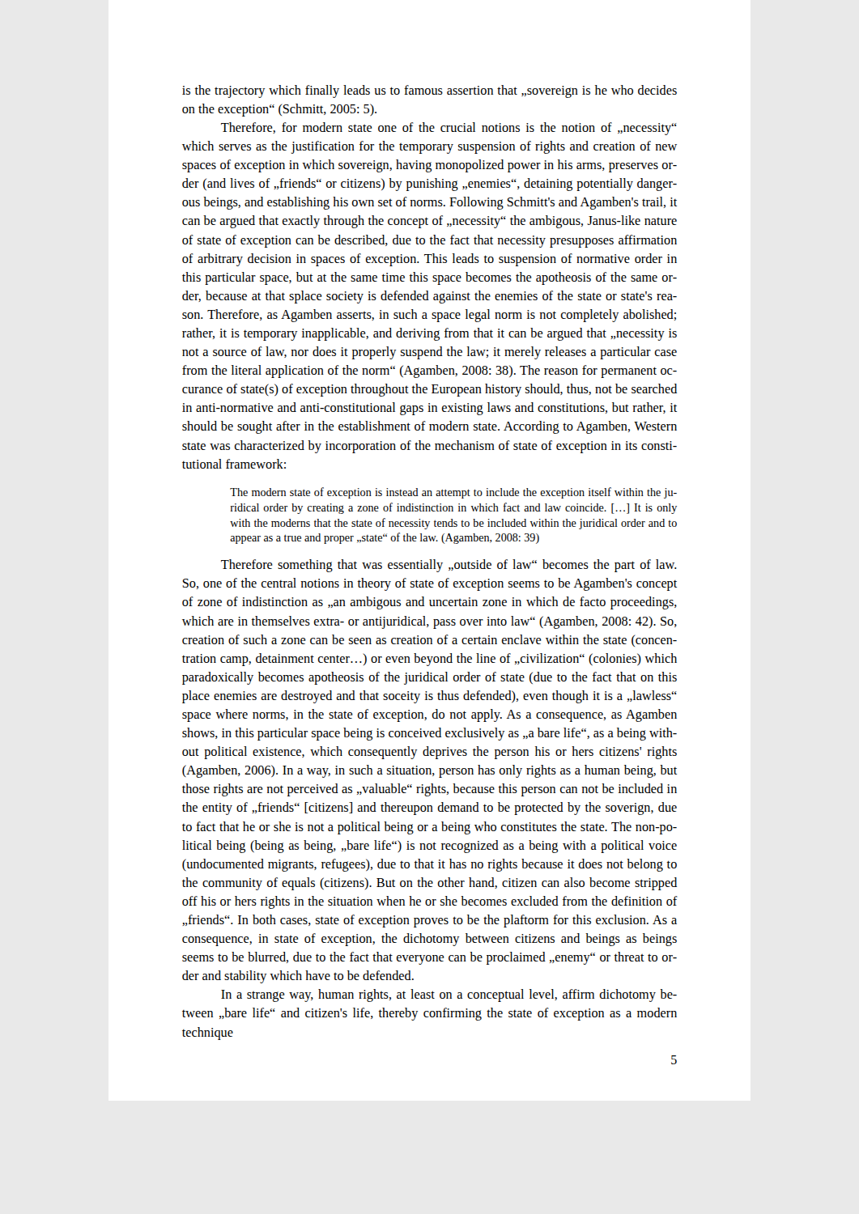is the trajectory which finally leads us to famous assertion that „sovereign is he who decides on the exception“ (Schmitt, 2005: 5).
Therefore, for modern state one of the crucial notions is the notion of „necessity“ which serves as the justification for the temporary suspension of rights and creation of new spaces of exception in which sovereign, having monopolized power in his arms, preserves order (and lives of „friends“ or citizens) by punishing „enemies“, detaining potentially dangerous beings, and establishing his own set of norms. Following Schmitt's and Agamben's trail, it can be argued that exactly through the concept of „necessity“ the ambigous, Janus-like nature of state of exception can be described, due to the fact that necessity presupposes affirmation of arbitrary decision in spaces of exception. This leads to suspension of normative order in this particular space, but at the same time this space becomes the apotheosis of the same order, because at that splace society is defended against the enemies of the state or state's reason. Therefore, as Agamben asserts, in such a space legal norm is not completely abolished; rather, it is temporary inapplicable, and deriving from that it can be argued that „necessity is not a source of law, nor does it properly suspend the law; it merely releases a particular case from the literal application of the norm“ (Agamben, 2008: 38). The reason for permanent occurance of state(s) of exception throughout the European history should, thus, not be searched in anti-normative and anti-constitutional gaps in existing laws and constitutions, but rather, it should be sought after in the establishment of modern state. According to Agamben, Western state was characterized by incorporation of the mechanism of state of exception in its constitutional framework:
The modern state of exception is instead an attempt to include the exception itself within the juridical order by creating a zone of indistinction in which fact and law coincide. […] It is only with the moderns that the state of necessity tends to be included within the juridical order and to appear as a true and proper „state“ of the law. (Agamben, 2008: 39)
Therefore something that was essentially „outside of law“ becomes the part of law. So, one of the central notions in theory of state of exception seems to be Agamben's concept of zone of indistinction as „an ambigous and uncertain zone in which de facto proceedings, which are in themselves extra- or antijuridical, pass over into law“ (Agamben, 2008: 42). So, creation of such a zone can be seen as creation of a certain enclave within the state (concentration camp, detainment center…) or even beyond the line of „civilization“ (colonies) which paradoxically becomes apotheosis of the juridical order of state (due to the fact that on this place enemies are destroyed and that soceity is thus defended), even though it is a „lawless“ space where norms, in the state of exception, do not apply. As a consequence, as Agamben shows, in this particular space being is conceived exclusively as „a bare life“, as a being without political existence, which consequently deprives the person his or hers citizens' rights (Agamben, 2006). In a way, in such a situation, person has only rights as a human being, but those rights are not perceived as „valuable“ rights, because this person can not be included in the entity of „friends“ [citizens] and thereupon demand to be protected by the soverign, due to fact that he or she is not a political being or a being who constitutes the state. The non-political being (being as being, „bare life“) is not recognized as a being with a political voice (undocumented migrants, refugees), due to that it has no rights because it does not belong to the community of equals (citizens). But on the other hand, citizen can also become stripped off his or hers rights in the situation when he or she becomes excluded from the definition of „friends“. In both cases, state of exception proves to be the plaftorm for this exclusion. As a consequence, in state of exception, the dichotomy between citizens and beings as beings seems to be blurred, due to the fact that everyone can be proclaimed „enemy“ or threat to order and stability which have to be defended.
In a strange way, human rights, at least on a conceptual level, affirm dichotomy between „bare life“ and citizen's life, thereby confirming the state of exception as a modern technique
5